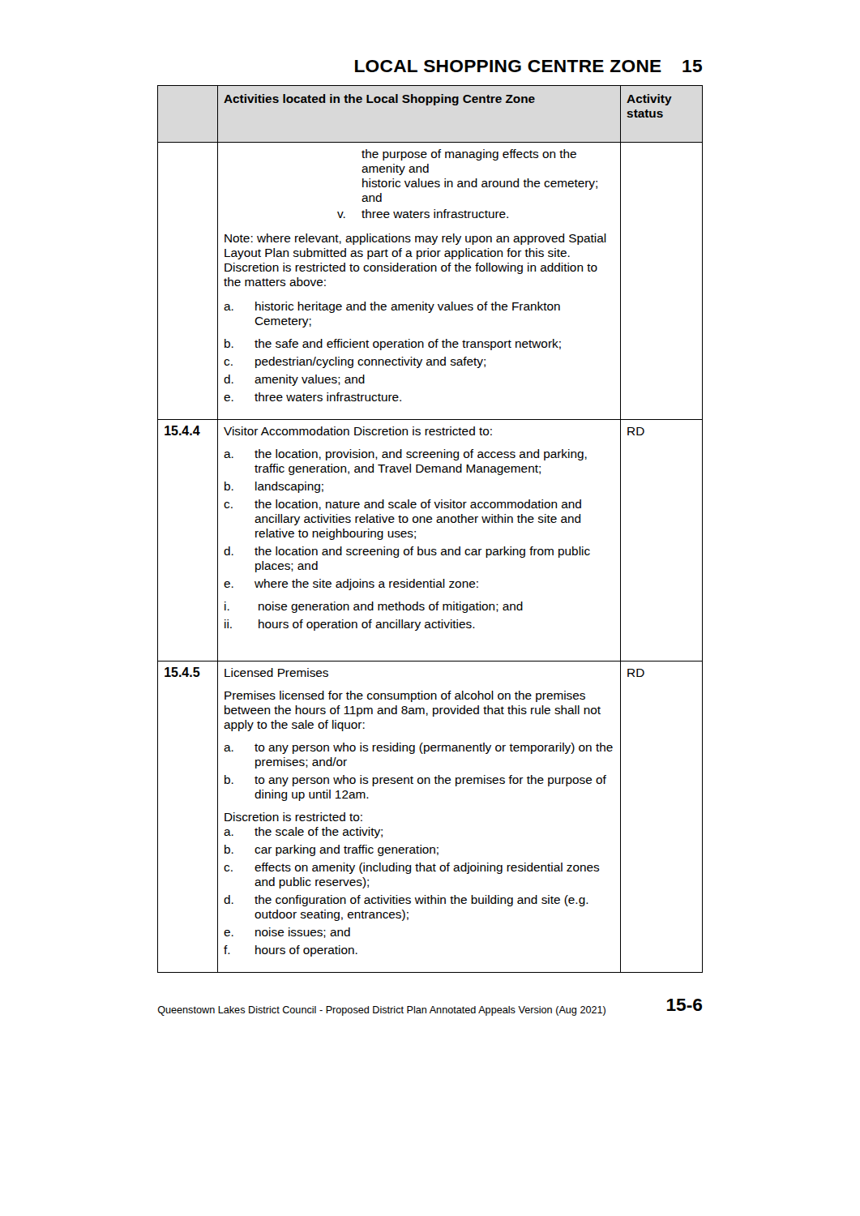LOCAL SHOPPING CENTRE ZONE 15
| | Activities located in the Local Shopping Centre Zone | Activity status |
| --- | --- | --- |
| | the purpose of managing effects on the amenity and historic values in and around the cemetery; and v. three waters infrastructure. Note: where relevant, applications may rely upon an approved Spatial Layout Plan submitted as part of a prior application for this site. Discretion is restricted to consideration of the following in addition to the matters above: a. historic heritage and the amenity values of the Frankton Cemetery; b. the safe and efficient operation of the transport network; c. pedestrian/cycling connectivity and safety; d. amenity values; and e. three waters infrastructure. | |
| 15.4.4 | Visitor Accommodation Discretion is restricted to: a. the location, provision, and screening of access and parking, traffic generation, and Travel Demand Management; b. landscaping; c. the location, nature and scale of visitor accommodation and ancillary activities relative to one another within the site and relative to neighbouring uses; d. the location and screening of bus and car parking from public places; and e. where the site adjoins a residential zone: i. noise generation and methods of mitigation; and ii. hours of operation of ancillary activities. | RD |
| 15.4.5 | Licensed Premises Premises licensed for the consumption of alcohol on the premises between the hours of 11pm and 8am, provided that this rule shall not apply to the sale of liquor: a. to any person who is residing (permanently or temporarily) on the premises; and/or b. to any person who is present on the premises for the purpose of dining up until 12am. Discretion is restricted to: a. the scale of the activity; b. car parking and traffic generation; c. effects on amenity (including that of adjoining residential zones and public reserves); d. the configuration of activities within the building and site (e.g. outdoor seating, entrances); e. noise issues; and f. hours of operation. | RD |
Queenstown Lakes District Council - Proposed District Plan Annotated Appeals Version (Aug 2021)
15-6